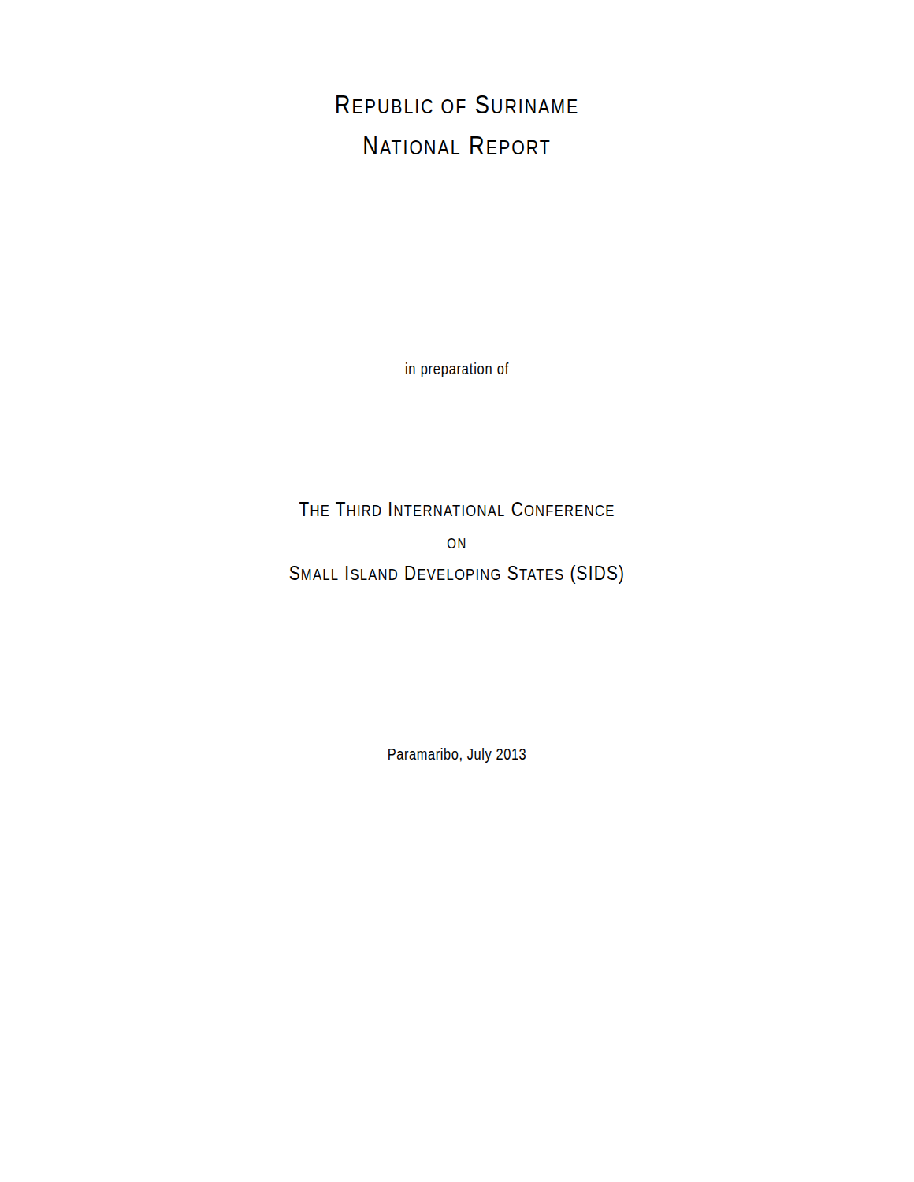REPUBLIC OF SURINAME
NATIONAL REPORT
in preparation of
THE THIRD INTERNATIONAL CONFERENCE
ON
SMALL ISLAND DEVELOPING STATES (SIDS)
Paramaribo, July 2013